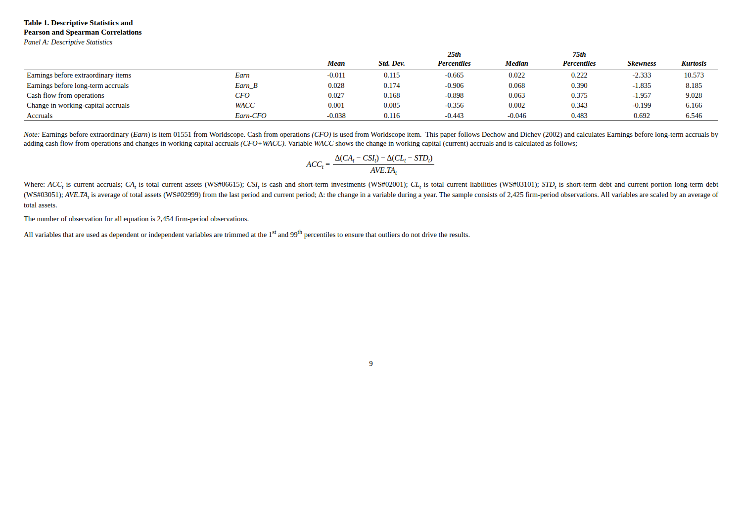Table 1. Descriptive Statistics and
Pearson and Spearman Correlations
Panel A: Descriptive Statistics
| | | Mean | Std. Dev. | 25th Percentiles | Median | 75th Percentiles | Skewness | Kurtosis |
| --- | --- | --- | --- | --- | --- | --- | --- | --- |
| Earnings before extraordinary items | Earn | -0.011 | 0.115 | -0.665 | 0.022 | 0.222 | -2.333 | 10.573 |
| Earnings before long-term accruals | Earn_B | 0.028 | 0.174 | -0.906 | 0.068 | 0.390 | -1.835 | 8.185 |
| Cash flow from operations | CFO | 0.027 | 0.168 | -0.898 | 0.063 | 0.375 | -1.957 | 9.028 |
| Change in working-capital accruals | WACC | 0.001 | 0.085 | -0.356 | 0.002 | 0.343 | -0.199 | 6.166 |
| Accruals | Earn-CFO | -0.038 | 0.116 | -0.443 | -0.046 | 0.483 | 0.692 | 6.546 |
Note: Earnings before extraordinary (Earn) is item 01551 from Worldscope. Cash from operations (CFO) is used from Worldscope item. This paper follows Dechow and Dichev (2002) and calculates Earnings before long-term accruals by adding cash flow from operations and changes in working capital accruals (CFO+WACC). Variable WACC shows the change in working capital (current) accruals and is calculated as follows;
ACCt = Δ(CAt − CSIt) − Δ(CLt − STDt) AVE.TAt
Where: ACCt is current accruals; CAt is total current assets (WS#06615); CSIt is cash and short-term investments (WS#02001); CLt is total current liabilities (WS#03101); STDt is short-term debt and current portion long-term debt (WS#03051); AVE.TAt is average of total assets (WS#02999) from the last period and current period; Δ: the change in a variable during a year. The sample consists of 2,425 firm-period observations. All variables are scaled by an average of total assets.
The number of observation for all equation is 2,454 firm-period observations.
All variables that are used as dependent or independent variables are trimmed at the 1st and 99th percentiles to ensure that outliers do not drive the results.
9